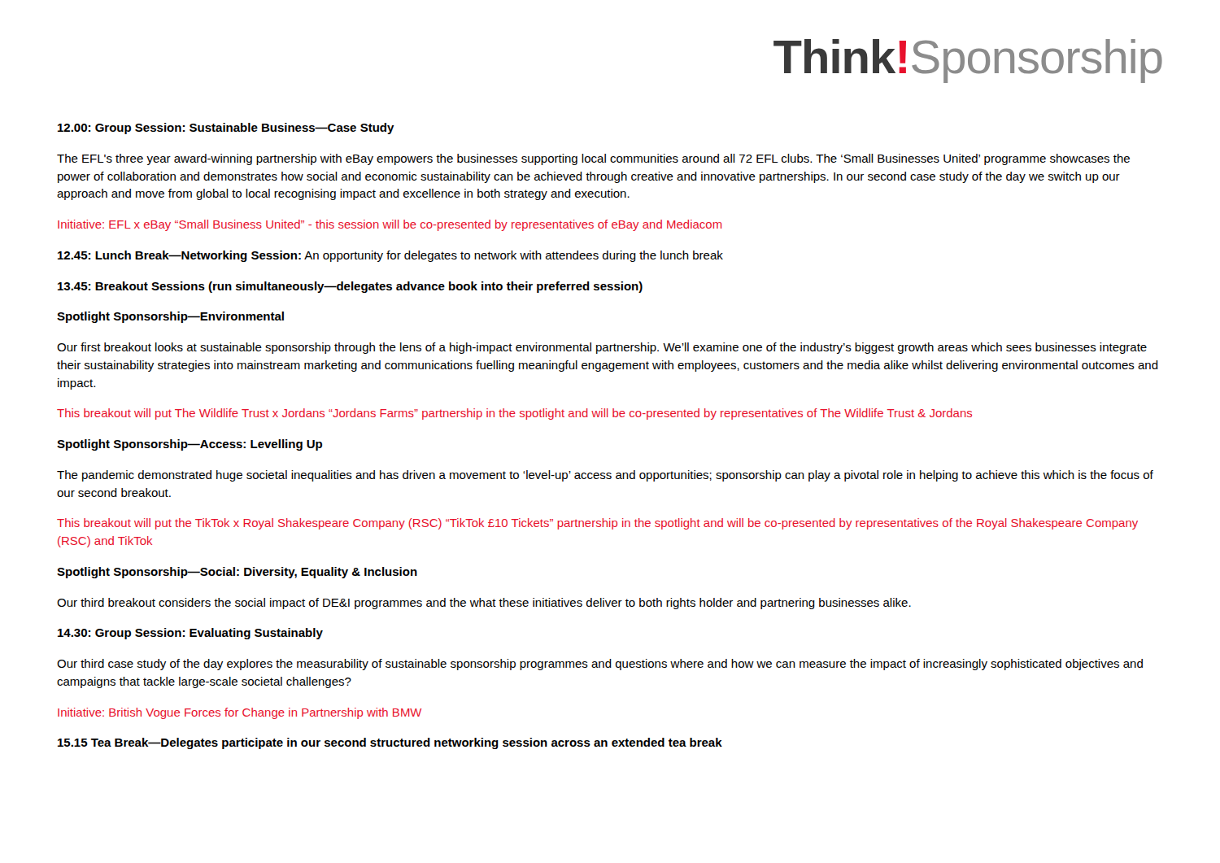Think!Sponsorship
12.00: Group Session: Sustainable Business—Case Study
The EFL's three year award-winning partnership with eBay empowers the businesses supporting local communities around all 72 EFL clubs. The ‘Small Businesses United’ programme showcases the power of collaboration and demonstrates how social and economic sustainability can be achieved through creative and innovative partnerships. In our second case study of the day we switch up our approach and move from global to local recognising impact and excellence in both strategy and execution.
Initiative: EFL x eBay “Small Business United” - this session will be co-presented by representatives of eBay and Mediacom
12.45: Lunch Break—Networking Session: An opportunity for delegates to network with attendees during the lunch break
13.45: Breakout Sessions (run simultaneously—delegates advance book into their preferred session)
Spotlight Sponsorship—Environmental
Our first breakout looks at sustainable sponsorship through the lens of a high-impact environmental partnership. We’ll examine one of the industry’s biggest growth areas which sees businesses integrate their sustainability strategies into mainstream marketing and communications fuelling meaningful engagement with employees, customers and the media alike whilst delivering environmental outcomes and impact.
This breakout will put The Wildlife Trust x Jordans “Jordans Farms” partnership in the spotlight and will be co-presented by representatives of The Wildlife Trust & Jordans
Spotlight Sponsorship—Access: Levelling Up
The pandemic demonstrated huge societal inequalities and has driven a movement to ‘level-up’ access and opportunities; sponsorship can play a pivotal role in helping to achieve this which is the focus of our second breakout.
This breakout will put the TikTok x Royal Shakespeare Company (RSC) “TikTok £10 Tickets” partnership in the spotlight and will be co-presented by representatives of the Royal Shakespeare Company (RSC) and TikTok
Spotlight Sponsorship—Social: Diversity, Equality & Inclusion
Our third breakout considers the social impact of DE&I programmes and the what these initiatives deliver to both rights holder and partnering businesses alike.
14.30: Group Session: Evaluating Sustainably
Our third case study of the day explores the measurability of sustainable sponsorship programmes and questions where and how we can measure the impact of increasingly sophisticated objectives and campaigns that tackle large-scale societal challenges?
Initiative: British Vogue Forces for Change in Partnership with BMW
15.15 Tea Break—Delegates participate in our second structured networking session across an extended tea break